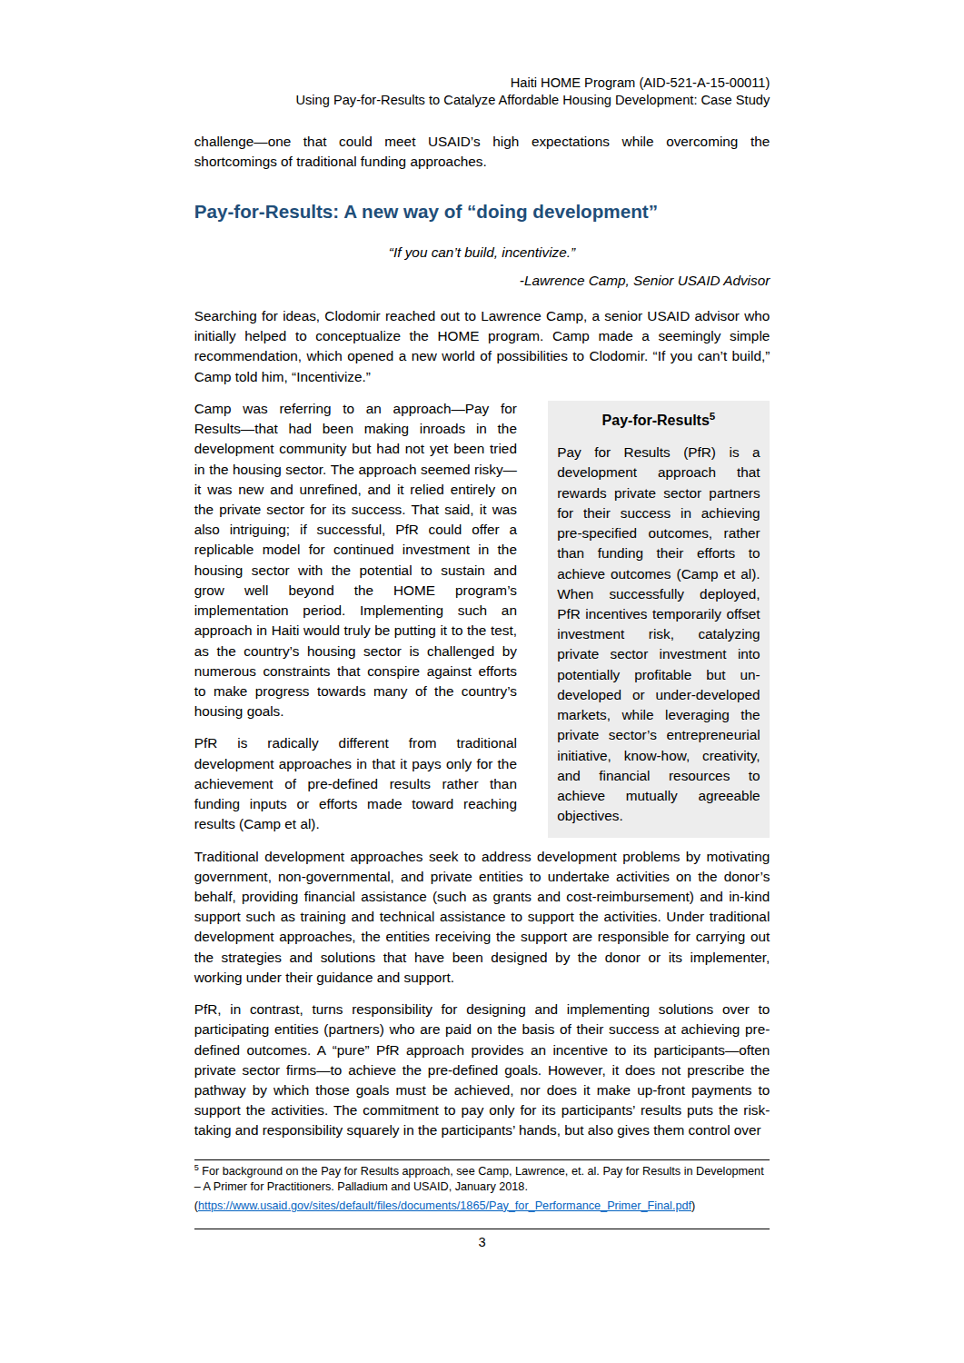Haiti HOME Program (AID-521-A-15-00011)
Using Pay-for-Results to Catalyze Affordable Housing Development: Case Study
challenge—one that could meet USAID’s high expectations while overcoming the shortcomings of traditional funding approaches.
Pay-for-Results: A new way of “doing development”
“If you can’t build, incentivize.”
-Lawrence Camp, Senior USAID Advisor
Searching for ideas, Clodomir reached out to Lawrence Camp, a senior USAID advisor who initially helped to conceptualize the HOME program. Camp made a seemingly simple recommendation, which opened a new world of possibilities to Clodomir. “If you can’t build,” Camp told him, “Incentivize.”
Pay-for-Results5
Pay for Results (PfR) is a development approach that rewards private sector partners for their success in achieving pre-specified outcomes, rather than funding their efforts to achieve outcomes (Camp et al). When successfully deployed, PfR incentives temporarily offset investment risk, catalyzing private sector investment into potentially profitable but un-developed or under-developed markets, while leveraging the private sector’s entrepreneurial initiative, know-how, creativity, and financial resources to achieve mutually agreeable objectives.
Camp was referring to an approach—Pay for Results—that had been making inroads in the development community but had not yet been tried in the housing sector. The approach seemed risky—it was new and unrefined, and it relied entirely on the private sector for its success. That said, it was also intriguing; if successful, PfR could offer a replicable model for continued investment in the housing sector with the potential to sustain and grow well beyond the HOME program’s implementation period. Implementing such an approach in Haiti would truly be putting it to the test, as the country’s housing sector is challenged by numerous constraints that conspire against efforts to make progress towards many of the country’s housing goals.
PfR is radically different from traditional development approaches in that it pays only for the achievement of pre-defined results rather than funding inputs or efforts made toward reaching results (Camp et al).
Traditional development approaches seek to address development problems by motivating government, non-governmental, and private entities to undertake activities on the donor’s behalf, providing financial assistance (such as grants and cost-reimbursement) and in-kind support such as training and technical assistance to support the activities. Under traditional development approaches, the entities receiving the support are responsible for carrying out the strategies and solutions that have been designed by the donor or its implementer, working under their guidance and support.
PfR, in contrast, turns responsibility for designing and implementing solutions over to participating entities (partners) who are paid on the basis of their success at achieving pre-defined outcomes. A “pure” PfR approach provides an incentive to its participants—often private sector firms—to achieve the pre-defined goals. However, it does not prescribe the pathway by which those goals must be achieved, nor does it make up-front payments to support the activities. The commitment to pay only for its participants’ results puts the risk-taking and responsibility squarely in the participants’ hands, but also gives them control over
5 For background on the Pay for Results approach, see Camp, Lawrence, et. al. Pay for Results in Development – A Primer for Practitioners. Palladium and USAID, January 2018.
(https://www.usaid.gov/sites/default/files/documents/1865/Pay_for_Performance_Primer_Final.pdf)
3